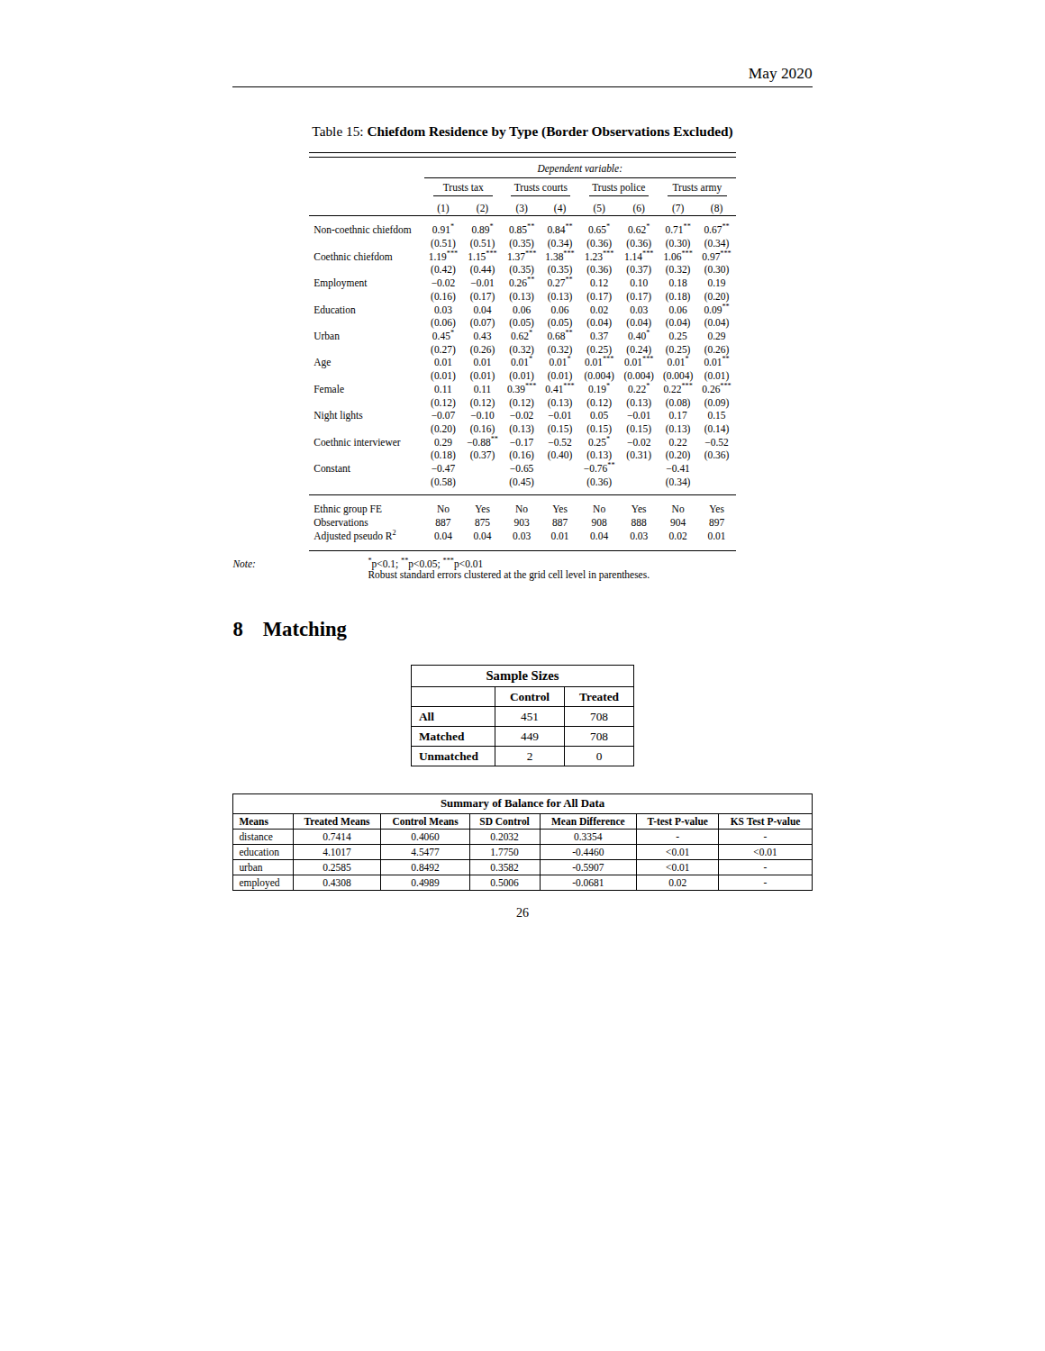May 2020
Table 15: Chiefdom Residence by Type (Border Observations Excluded)
| | Dependent variable: |
| | Trusts tax | Trusts courts | Trusts police | Trusts army |
| | (1) | (2) | (3) | (4) | (5) | (6) | (7) | (8) |
| Non-coethnic chiefdom | 0.91 * | 0.89 * | 0.85 ** | 0.84 ** | 0.65 * | 0.62 * | 0.71 ** | 0.67 ** |
| | (0.51) | (0.51) | (0.35) | (0.34) | (0.36) | (0.36) | (0.30) | (0.34) |
| Coethnic chiefdom | 1.19 *** | 1.15 *** | 1.37 *** | 1.38 *** | 1.23 *** | 1.14 *** | 1.06 *** | 0.97 *** |
| | (0.42) | (0.44) | (0.35) | (0.35) | (0.36) | (0.37) | (0.32) | (0.30) |
| Employment | −0.02 | −0.01 | 0.26 ** | 0.27 ** | 0.12 | 0.10 | 0.18 | 0.19 |
| | (0.16) | (0.17) | (0.13) | (0.13) | (0.17) | (0.17) | (0.18) | (0.20) |
| Education | 0.03 | 0.04 | 0.06 | 0.06 | 0.02 | 0.03 | 0.06 | 0.09 ** |
| | (0.06) | (0.07) | (0.05) | (0.05) | (0.04) | (0.04) | (0.04) | (0.04) |
| Urban | 0.45 * | 0.43 | 0.62 * | 0.68 ** | 0.37 | 0.40 * | 0.25 | 0.29 |
| | (0.27) | (0.26) | (0.32) | (0.32) | (0.25) | (0.24) | (0.25) | (0.26) |
| Age | 0.01 | 0.01 | 0.01 * | 0.01 * | 0.01 *** | 0.01 *** | 0.01 * | 0.01 ** |
| | (0.01) | (0.01) | (0.01) | (0.01) | (0.004) | (0.004) | (0.004) | (0.01) |
| Female | 0.11 | 0.11 | 0.39 *** | 0.41 *** | 0.19 * | 0.22 * | 0.22 *** | 0.26 *** |
| | (0.12) | (0.12) | (0.12) | (0.13) | (0.12) | (0.13) | (0.08) | (0.09) |
| Night lights | −0.07 | −0.10 | −0.02 | −0.01 | 0.05 | −0.01 | 0.17 | 0.15 |
| | (0.20) | (0.16) | (0.13) | (0.15) | (0.15) | (0.15) | (0.13) | (0.14) |
| Coethnic interviewer | 0.29 | −0.88 ** | −0.17 | −0.52 | 0.25 * | −0.02 | 0.22 | −0.52 |
| | (0.18) | (0.37) | (0.16) | (0.40) | (0.13) | (0.31) | (0.20) | (0.36) |
| Constant | −0.47 | | −0.65 | | −0.76 ** | | −0.41 | |
| | (0.58) | | (0.45) | | (0.36) | | (0.34) | |
| Ethnic group FE | No | Yes | No | Yes | No | Yes | No | Yes |
| Observations | 887 | 875 | 903 | 887 | 908 | 888 | 904 | 897 |
| Adjusted pseudo R 2 | 0.04 | 0.04 | 0.03 | 0.01 | 0.04 | 0.03 | 0.02 | 0.01 |
Note:
*p<0.1; **p<0.05; ***p<0.01
Robust standard errors clustered at the grid cell level in parentheses.
8 Matching
| Sample Sizes |
| --- |
| | Control | Treated |
| All | 451 | 708 |
| Matched | 449 | 708 |
| Unmatched | 2 | 0 |
| Summary of Balance for All Data |
| --- |
| Means | Treated Means | Control Means | SD Control | Mean Difference | T-test P-value | KS Test P-value |
| distance | 0.7414 | 0.4060 | 0.2032 | 0.3354 | - | - |
| education | 4.1017 | 4.5477 | 1.7750 | -0.4460 | <0.01 | <0.01 |
| urban | 0.2585 | 0.8492 | 0.3582 | -0.5907 | <0.01 | - |
| employed | 0.4308 | 0.4989 | 0.5006 | -0.0681 | 0.02 | - |
26